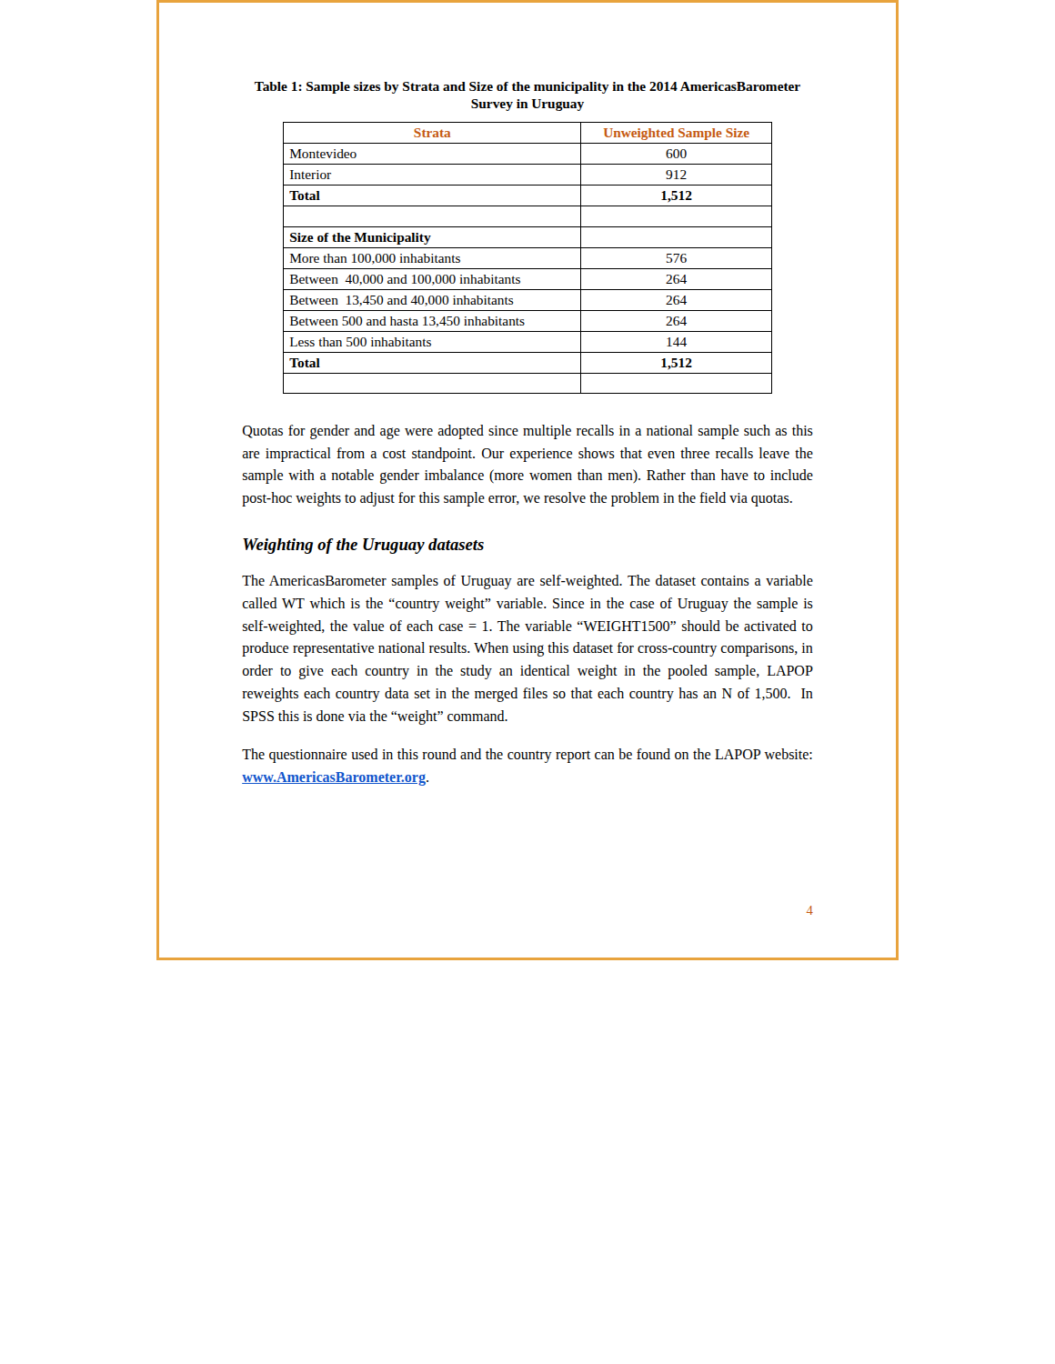Table 1: Sample sizes by Strata and Size of the municipality in the 2014 AmericasBarometer Survey in Uruguay
| Strata | Unweighted Sample Size |
| --- | --- |
| Montevideo | 600 |
| Interior | 912 |
| Total | 1,512 |
| Size of the Municipality | |
| More than 100,000 inhabitants | 576 |
| Between 40,000 and 100,000 inhabitants | 264 |
| Between 13,450 and 40,000 inhabitants | 264 |
| Between 500 and hasta 13,450 inhabitants | 264 |
| Less than 500 inhabitants | 144 |
| Total | 1,512 |
Quotas for gender and age were adopted since multiple recalls in a national sample such as this are impractical from a cost standpoint. Our experience shows that even three recalls leave the sample with a notable gender imbalance (more women than men). Rather than have to include post-hoc weights to adjust for this sample error, we resolve the problem in the field via quotas.
Weighting of the Uruguay datasets
The AmericasBarometer samples of Uruguay are self-weighted. The dataset contains a variable called WT which is the “country weight” variable. Since in the case of Uruguay the sample is self-weighted, the value of each case = 1. The variable “WEIGHT1500” should be activated to produce representative national results. When using this dataset for cross-country comparisons, in order to give each country in the study an identical weight in the pooled sample, LAPOP reweights each country data set in the merged files so that each country has an N of 1,500. In SPSS this is done via the “weight” command.
The questionnaire used in this round and the country report can be found on the LAPOP website: www.AmericasBarometer.org.
4